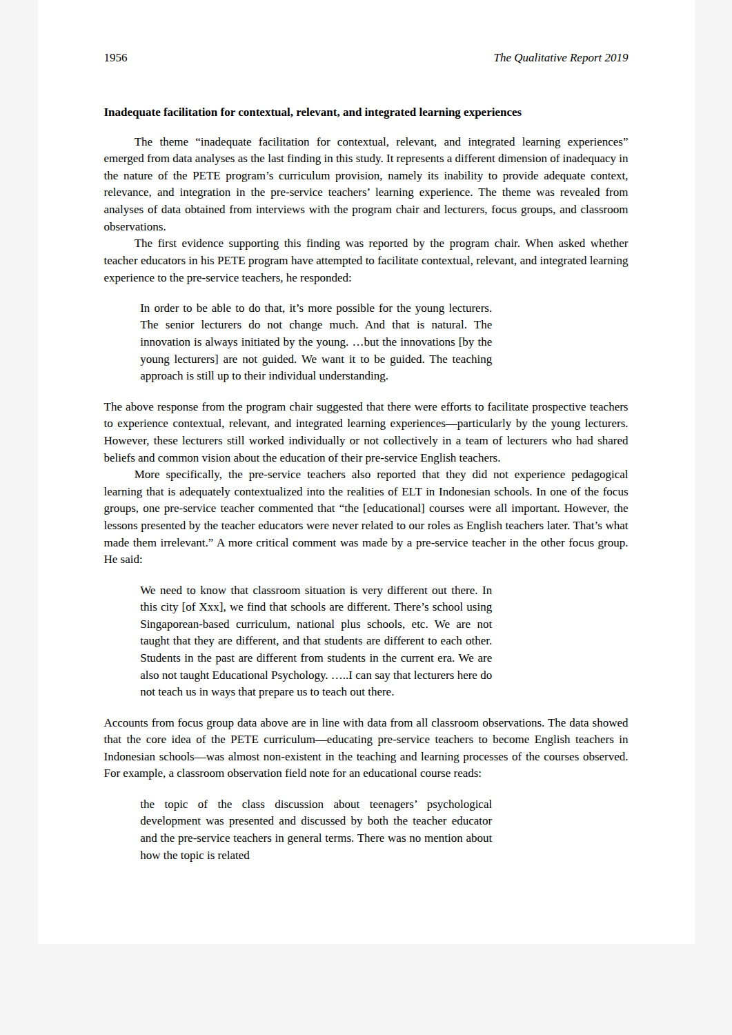1956 The Qualitative Report 2019
Inadequate facilitation for contextual, relevant, and integrated learning experiences
The theme “inadequate facilitation for contextual, relevant, and integrated learning experiences” emerged from data analyses as the last finding in this study. It represents a different dimension of inadequacy in the nature of the PETE program’s curriculum provision, namely its inability to provide adequate context, relevance, and integration in the pre-service teachers’ learning experience. The theme was revealed from analyses of data obtained from interviews with the program chair and lecturers, focus groups, and classroom observations.
The first evidence supporting this finding was reported by the program chair. When asked whether teacher educators in his PETE program have attempted to facilitate contextual, relevant, and integrated learning experience to the pre-service teachers, he responded:
In order to be able to do that, it’s more possible for the young lecturers. The senior lecturers do not change much. And that is natural. The innovation is always initiated by the young. …but the innovations [by the young lecturers] are not guided. We want it to be guided. The teaching approach is still up to their individual understanding.
The above response from the program chair suggested that there were efforts to facilitate prospective teachers to experience contextual, relevant, and integrated learning experiences—particularly by the young lecturers. However, these lecturers still worked individually or not collectively in a team of lecturers who had shared beliefs and common vision about the education of their pre-service English teachers.
More specifically, the pre-service teachers also reported that they did not experience pedagogical learning that is adequately contextualized into the realities of ELT in Indonesian schools. In one of the focus groups, one pre-service teacher commented that “the [educational] courses were all important. However, the lessons presented by the teacher educators were never related to our roles as English teachers later. That’s what made them irrelevant.” A more critical comment was made by a pre-service teacher in the other focus group. He said:
We need to know that classroom situation is very different out there. In this city [of Xxx], we find that schools are different. There’s school using Singaporean-based curriculum, national plus schools, etc. We are not taught that they are different, and that students are different to each other. Students in the past are different from students in the current era. We are also not taught Educational Psychology. …..I can say that lecturers here do not teach us in ways that prepare us to teach out there.
Accounts from focus group data above are in line with data from all classroom observations. The data showed that the core idea of the PETE curriculum—educating pre-service teachers to become English teachers in Indonesian schools—was almost non-existent in the teaching and learning processes of the courses observed. For example, a classroom observation field note for an educational course reads:
the topic of the class discussion about teenagers’ psychological development was presented and discussed by both the teacher educator and the pre-service teachers in general terms. There was no mention about how the topic is related